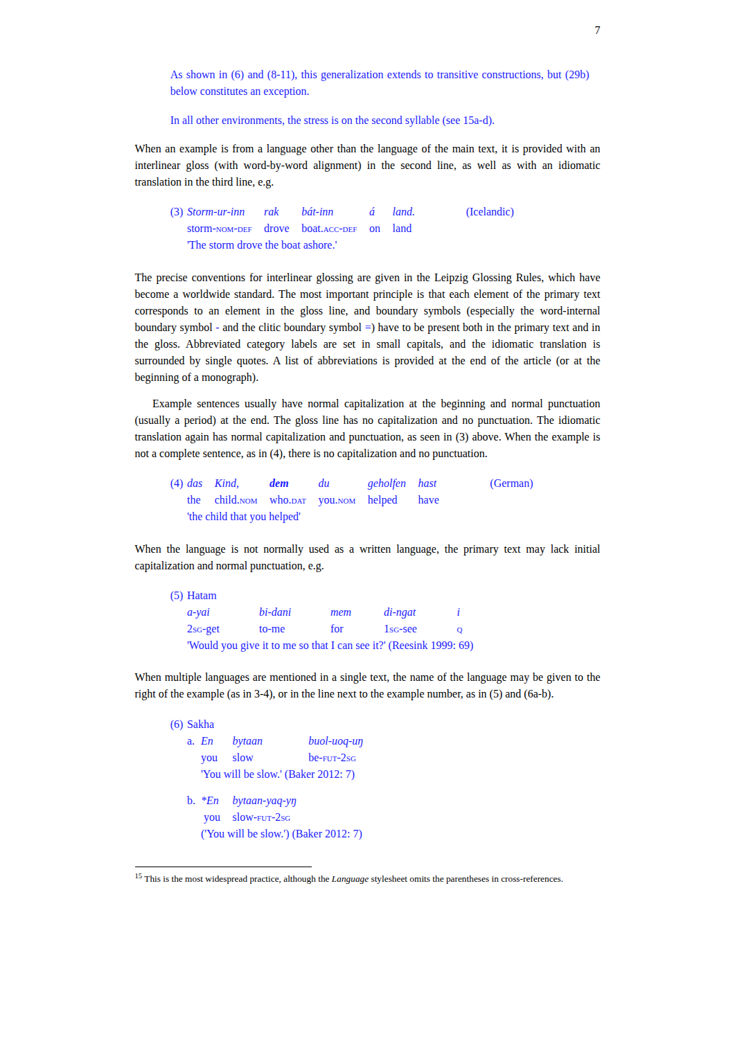7
As shown in (6) and (8-11), this generalization extends to transitive constructions, but (29b) below constitutes an exception.
In all other environments, the stress is on the second syllable (see 15a-d).
When an example is from a language other than the language of the main text, it is provided with an interlinear gloss (with word-by-word alignment) in the second line, as well as with an idiomatic translation in the third line, e.g.
| (3) | Storm-ur-inn | rak | bát-inn | á | land. | (Icelandic) |
| | storm- nom-def | drove | boat. acc-def | on | land | |
| | 'The storm drove the boat ashore.' |
The precise conventions for interlinear glossing are given in the Leipzig Glossing Rules, which have become a worldwide standard. The most important principle is that each element of the primary text corresponds to an element in the gloss line, and boundary symbols (especially the word-internal boundary symbol - and the clitic boundary symbol =) have to be present both in the primary text and in the gloss. Abbreviated category labels are set in small capitals, and the idiomatic translation is surrounded by single quotes. A list of abbreviations is provided at the end of the article (or at the beginning of a monograph).
Example sentences usually have normal capitalization at the beginning and normal punctuation (usually a period) at the end. The gloss line has no capitalization and no punctuation. The idiomatic translation again has normal capitalization and punctuation, as seen in (3) above. When the example is not a complete sentence, as in (4), there is no capitalization and no punctuation.
| (4) | das | Kind, | dem | du | geholfen | hast | (German) |
| | the | child. nom | who. dat | you. nom | helped | have | |
| | 'the child that you helped' |
When the language is not normally used as a written language, the primary text may lack initial capitalization and normal punctuation, e.g.
| (5) | Hatam |
| | a-yai | bi-dani | mem | di-ngat | i |
| | 2 sg -get | to-me | for | 1 sg -see | q |
| | 'Would you give it to me so that I can see it?' (Reesink 1999: 69) |
When multiple languages are mentioned in a single text, the name of the language may be given to the right of the example (as in 3-4), or in the line next to the example number, as in (5) and (6a-b).
| (6) | Sakha |
| | a. | En | bytaan | buol-uoq-uŋ |
| | | you | slow | be- fut -2 sg |
| | | 'You will be slow.' (Baker 2012: 7) |
| | b. | *En | bytaan-yaq-yŋ | |
| | | you | slow- fut -2 sg | |
| | | ('You will be slow.') (Baker 2012: 7) |
15 This is the most widespread practice, although the Language stylesheet omits the parentheses in cross-references.